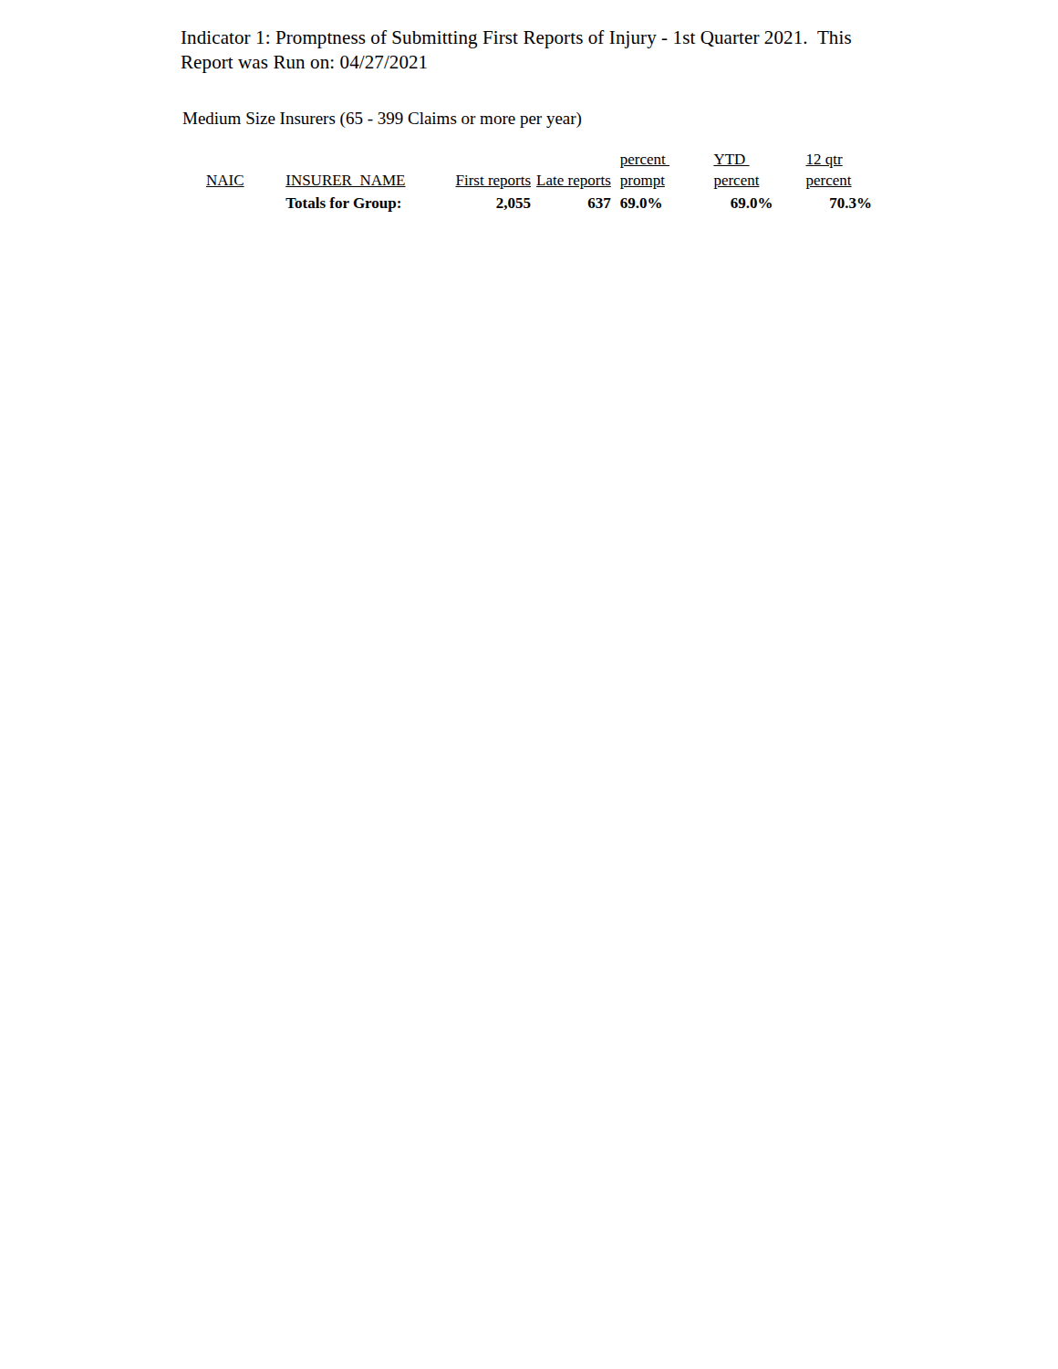Indicator 1: Promptness of Submitting First Reports of Injury - 1st Quarter 2021. This Report was Run on: 04/27/2021
Medium Size Insurers (65 - 399 Claims or more per year)
| | | | | percent | YTD | 12 qtr |
| --- | --- | --- | --- | --- | --- | --- |
| NAIC | INSURER NAME | First reports | Late reports | prompt | percent | percent |
| | Totals for Group: | 2,055 | 637 | 69.0% | 69.0% | 70.3% |